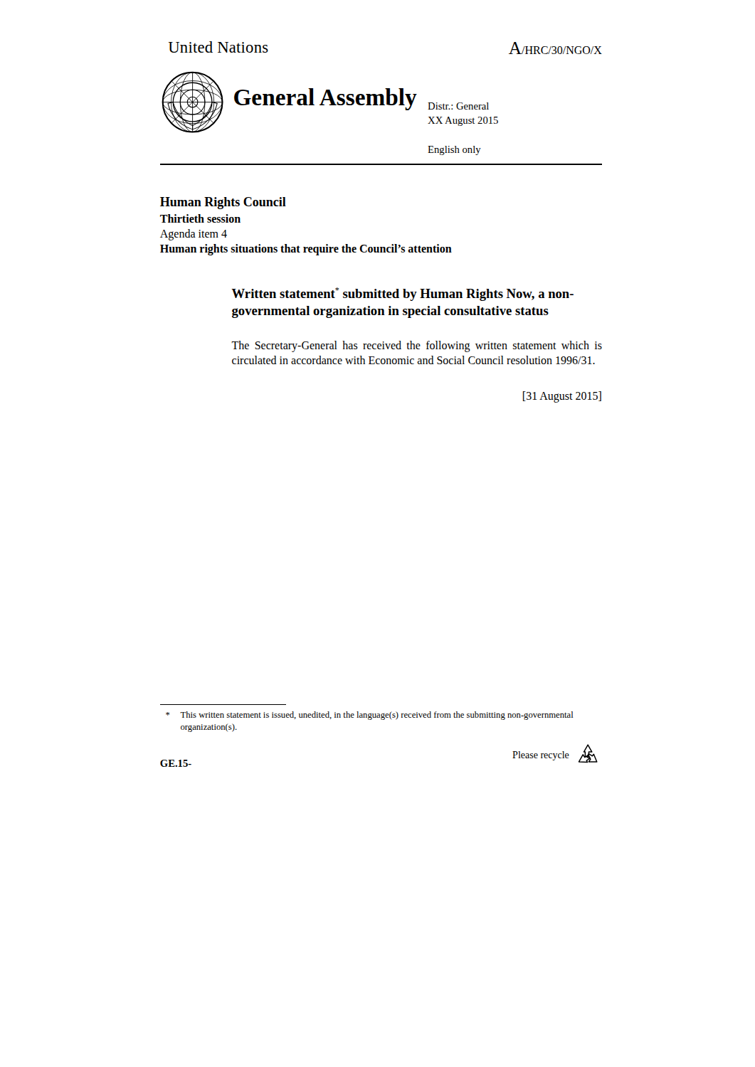United Nations
General Assembly
A/HRC/30/NGO/X
Distr.: General
XX August 2015
English only
Human Rights Council
Thirtieth session
Agenda item 4
Human rights situations that require the Council’s attention
Written statement* submitted by Human Rights Now, a non-governmental organization in special consultative status
The Secretary-General has received the following written statement which is circulated in accordance with Economic and Social Council resolution 1996/31.
[31 August 2015]
*
This written statement is issued, unedited, in the language(s) received from the submitting non-governmental organization(s).
GE.15-
Please recycle